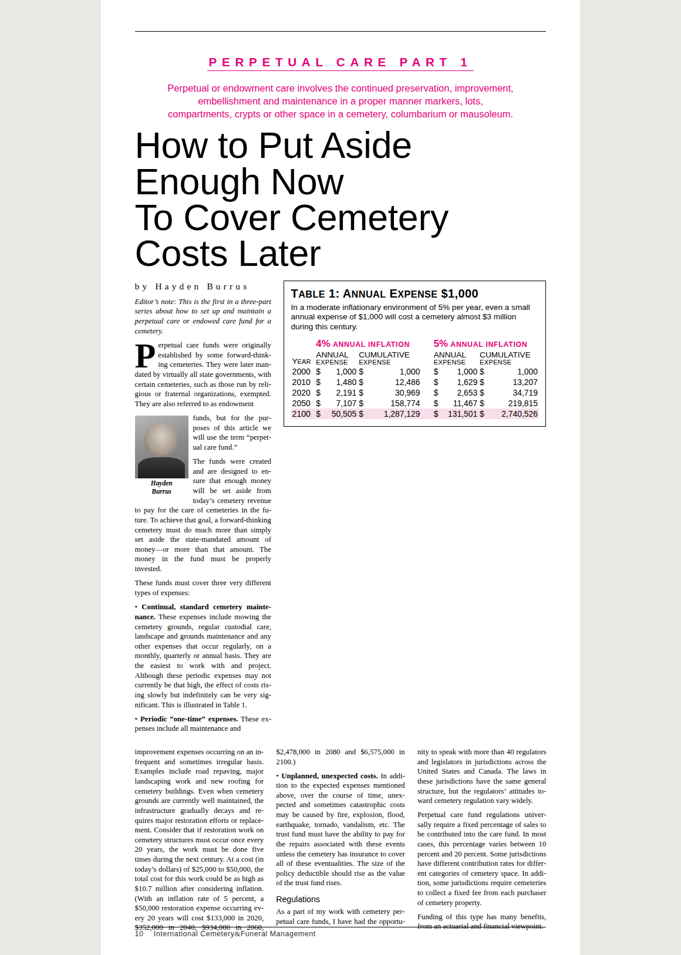PERPETUAL CARE PART 1
Perpetual or endowment care involves the continued preservation, improvement,
embellishment and maintenance in a proper manner markers, lots,
compartments, crypts or other space in a cemetery, columbarium or mausoleum.
How to Put Aside Enough Now
To Cover Cemetery Costs Later
by Hayden Burrus
Editor’s note: This is the first in a three-part series about how to set up and maintain a perpetual care or endowed care fund for a cemetery.
Perpetual care funds were originally established by some forward-thinking cemeteries. They were later mandated by virtually all state governments, with certain cemeteries, such as those run by religious or fraternal organizations, exempted. They are also referred to as endowment
Hayden
Burrus
funds, but for the purposes of this article we will use the term “perpetual care fund.”
The funds were created and are designed to ensure that enough money will be set aside from today’s cemetery revenue to pay for the care of cemeteries in the future. To achieve that goal, a forward-thinking cemetery must do much more than simply set aside the state-mandated amount of money—or more than that amount. The money in the fund must be properly invested.
These funds must cover three very different types of expenses:
Continual, standard cemetery maintenance. These expenses include mowing the cemetery grounds, regular custodial care, landscape and grounds maintenance and any other expenses that occur regularly, on a monthly, quarterly or annual basis. They are the easiest to work with and project. Although these periodic expenses may not currently be that high, the effect of costs rising slowly but indefinitely can be very significant. This is illustrated in Table 1.
Periodic “one-time” expenses. These expenses include all maintenance and
TABLE 1: ANNUAL EXPENSE $1,000
In a moderate inflationary environment of 5% per year, even a small annual expense of $1,000 will cost a cemetery almost $3 million during this century.
| | 4% ANNUAL INFLATION | | 5% ANNUAL INFLATION |
| --- | --- | --- | --- |
| Y EAR | ANNUAL EXPENSE | CUMULATIVE EXPENSE | | ANNUAL EXPENSE | CUMULATIVE EXPENSE |
| 2000 | $ | 1,000 | $ | 1,000 | | $ | 1,000 | $ | 1,000 |
| 2010 | $ | 1,480 | $ | 12,486 | | $ | 1,629 | $ | 13,207 |
| 2020 | $ | 2,191 | $ | 30,969 | | $ | 2,653 | $ | 34,719 |
| 2050 | $ | 7,107 | $ | 158,774 | | $ | 11,467 | $ | 219,815 |
| 2100 | $ | 50,505 | $ | 1,287,129 | | $ | 131,501 | $ | 2,740,526 |
improvement expenses occurring on an infrequent and sometimes irregular basis. Examples include road repaving, major landscaping work and new roofing for cemetery buildings. Even when cemetery grounds are currently well maintained, the infrastructure gradually decays and requires major restoration efforts or replacement. Consider that if restoration work on cemetery structures must occur once every 20 years, the work must be done five times during the next century. At a cost (in today’s dollars) of $25,000 to $50,000, the total cost for this work could be as high as $10.7 million after considering inflation. (With an inflation rate of 5 percent, a $50,000 restoration expense occurring every 20 years will cost $133,000 in 2020, $352,000 in 2040, $934,000 in 2060, $2,478,000 in 2080 and $6,575,000 in 2100.)
Unplanned, unexpected costs. In addition to the expected expenses mentioned above, over the course of time, unexpected and sometimes catastrophic costs may be caused by fire, explosion, flood, earthquake, tornado, vandalism, etc. The trust fund must have the ability to pay for the repairs associated with these events unless the cemetery has insurance to cover all of these eventualities. The size of the policy deductible should rise as the value of the trust fund rises.
Regulations
As a part of my work with cemetery perpetual care funds, I have had the opportunity to speak with more than 40 regulators and legislators in jurisdictions across the United States and Canada. The laws in these jurisdictions have the same general structure, but the regulators’ attitudes toward cemetery regulation vary widely.
Perpetual care fund regulations universally require a fixed percentage of sales to be contributed into the care fund. In most cases, this percentage varies between 10 percent and 20 percent. Some jurisdictions have different contribution rates for different categories of cemetery space. In addition, some jurisdictions require cemeteries to collect a fixed fee from each purchaser of cemetery property.
Funding of this type has many benefits, from an actuarial and financial viewpoint.
10 International Cemetery&Funeral Management